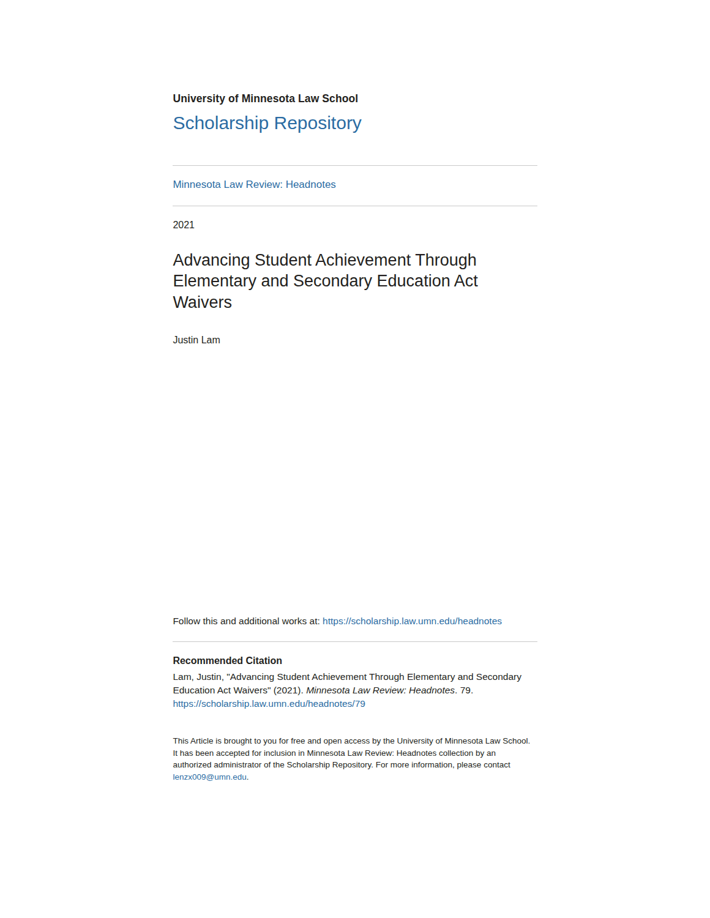University of Minnesota Law School
Scholarship Repository
Minnesota Law Review: Headnotes
2021
Advancing Student Achievement Through Elementary and Secondary Education Act Waivers
Justin Lam
Follow this and additional works at: https://scholarship.law.umn.edu/headnotes
Recommended Citation
Lam, Justin, "Advancing Student Achievement Through Elementary and Secondary Education Act Waivers" (2021). Minnesota Law Review: Headnotes. 79.
https://scholarship.law.umn.edu/headnotes/79
This Article is brought to you for free and open access by the University of Minnesota Law School. It has been accepted for inclusion in Minnesota Law Review: Headnotes collection by an authorized administrator of the Scholarship Repository. For more information, please contact lenzx009@umn.edu.